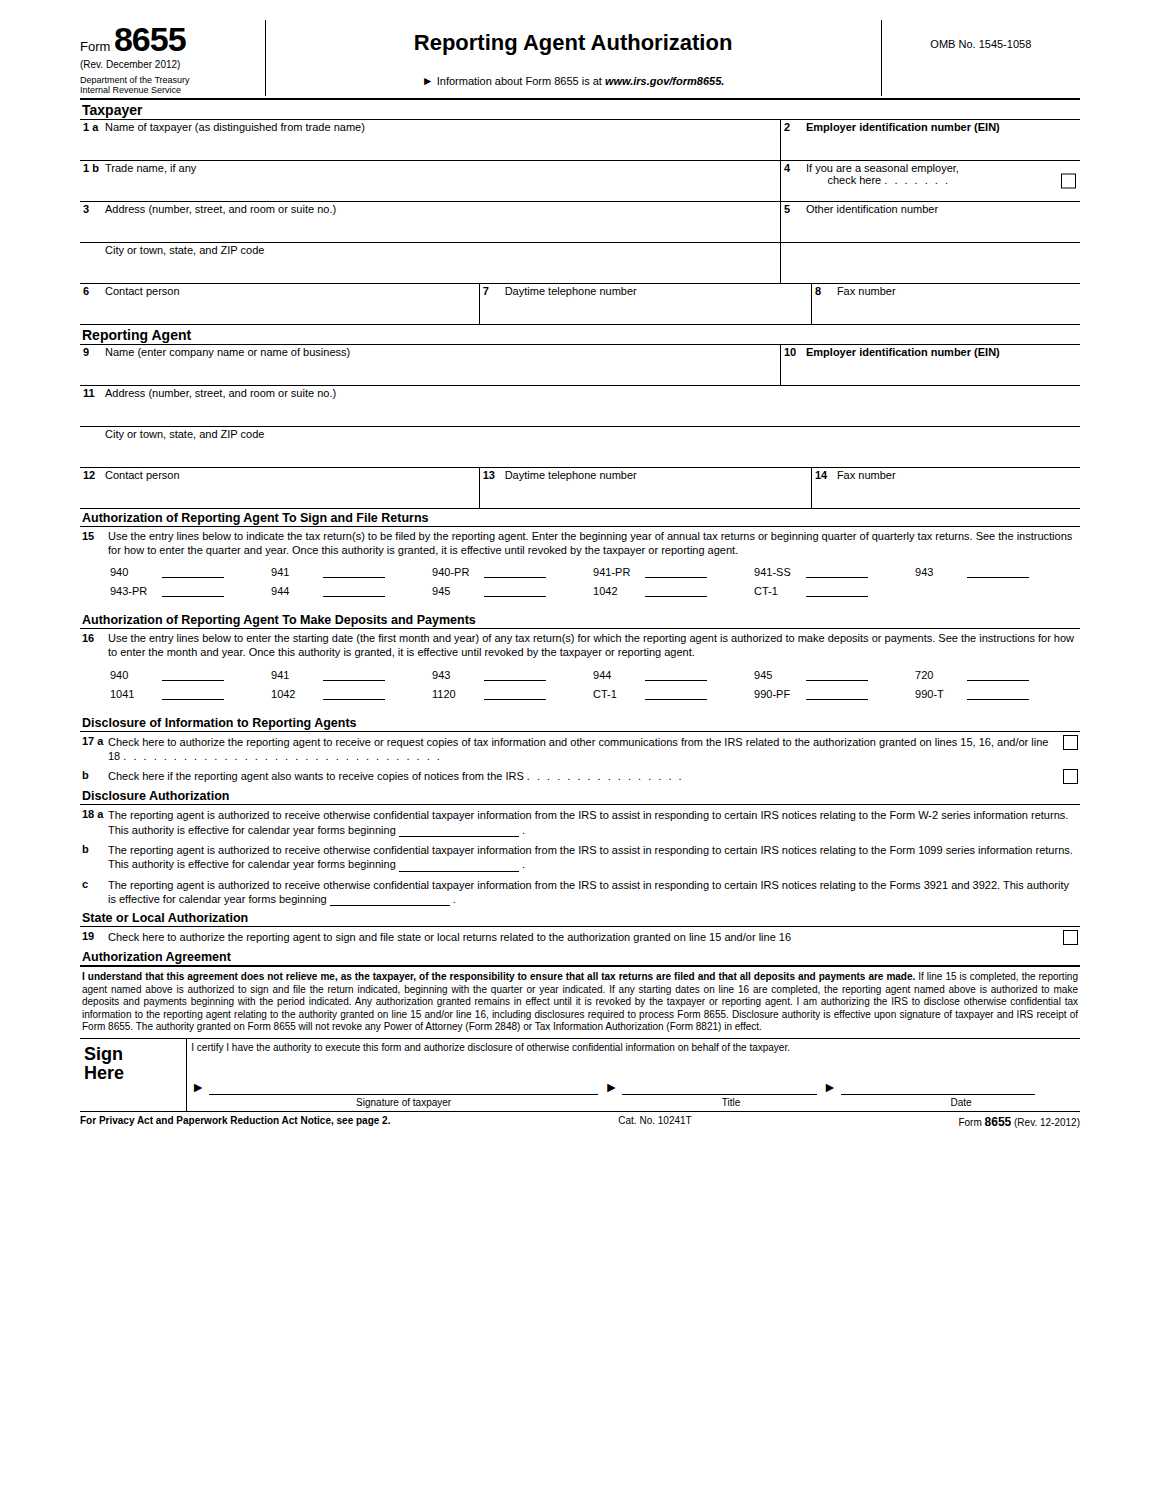Form 8655
(Rev. December 2012)
Department of the Treasury
Internal Revenue Service
Reporting Agent Authorization
► Information about Form 8655 is at www.irs.gov/form8655.
OMB No. 1545-1058
Taxpayer
1 a Name of taxpayer (as distinguished from trade name)
2 Employer identification number (EIN)
1 b Trade name, if any
4 If you are a seasonal employer,
check here . . . . . . .
3 Address (number, street, and room or suite no.)
5 Other identification number
City or town, state, and ZIP code
6 Contact person
7 Daytime telephone number
8 Fax number
Reporting Agent
9 Name (enter company name or name of business)
10 Employer identification number (EIN)
11 Address (number, street, and room or suite no.)
City or town, state, and ZIP code
12 Contact person
13 Daytime telephone number
14 Fax number
Authorization of Reporting Agent To Sign and File Returns
15
Use the entry lines below to indicate the tax return(s) to be filed by the reporting agent. Enter the beginning year of annual tax returns or beginning quarter of quarterly tax returns. See the instructions for how to enter the quarter and year. Once this authority is granted, it is effective until revoked by the taxpayer or reporting agent.
940
941
940-PR
941-PR
941-SS
943
943-PR
944
945
1042
CT-1
Authorization of Reporting Agent To Make Deposits and Payments
16
Use the entry lines below to enter the starting date (the first month and year) of any tax return(s) for which the reporting agent is authorized to make deposits or payments. See the instructions for how to enter the month and year. Once this authority is granted, it is effective until revoked by the taxpayer or reporting agent.
940
941
943
944
945
720
1041
1042
1120
CT-1
990-PF
990-T
Disclosure of Information to Reporting Agents
17 a
Check here to authorize the reporting agent to receive or request copies of tax information and other communications from the IRS related to the authorization granted on lines 15, 16, and/or line 18 . . . . . . . . . . . . . . . . . . . . . . . . . . . . . . . .
b
Check here if the reporting agent also wants to receive copies of notices from the IRS . . . . . . . . . . . . . . . .
Disclosure Authorization
18 a
The reporting agent is authorized to receive otherwise confidential taxpayer information from the IRS to assist in responding to certain IRS notices relating to the Form W-2 series information returns. This authority is effective for calendar year forms beginning .
b
The reporting agent is authorized to receive otherwise confidential taxpayer information from the IRS to assist in responding to certain IRS notices relating to the Form 1099 series information returns. This authority is effective for calendar year forms beginning .
c
The reporting agent is authorized to receive otherwise confidential taxpayer information from the IRS to assist in responding to certain IRS notices relating to the Forms 3921 and 3922. This authority is effective for calendar year forms beginning .
State or Local Authorization
19
Check here to authorize the reporting agent to sign and file state or local returns related to the authorization granted on line 15 and/or line 16
Authorization Agreement
I understand that this agreement does not relieve me, as the taxpayer, of the responsibility to ensure that all tax returns are filed and that all deposits and payments are made. If line 15 is completed, the reporting agent named above is authorized to sign and file the return indicated, beginning with the quarter or year indicated. If any starting dates on line 16 are completed, the reporting agent named above is authorized to make deposits and payments beginning with the period indicated. Any authorization granted remains in effect until it is revoked by the taxpayer or reporting agent. I am authorizing the IRS to disclose otherwise confidential tax information to the reporting agent relating to the authority granted on line 15 and/or line 16, including disclosures required to process Form 8655. Disclosure authority is effective upon signature of taxpayer and IRS receipt of Form 8655. The authority granted on Form 8655 will not revoke any Power of Attorney (Form 2848) or Tax Information Authorization (Form 8821) in effect.
Sign
Here
I certify I have the authority to execute this form and authorize disclosure of otherwise confidential information on behalf of the taxpayer.
► ► ►
Signature of taxpayer
Title
Date
For Privacy Act and Paperwork Reduction Act Notice, see page 2.
Cat. No. 10241T
Form 8655 (Rev. 12-2012)